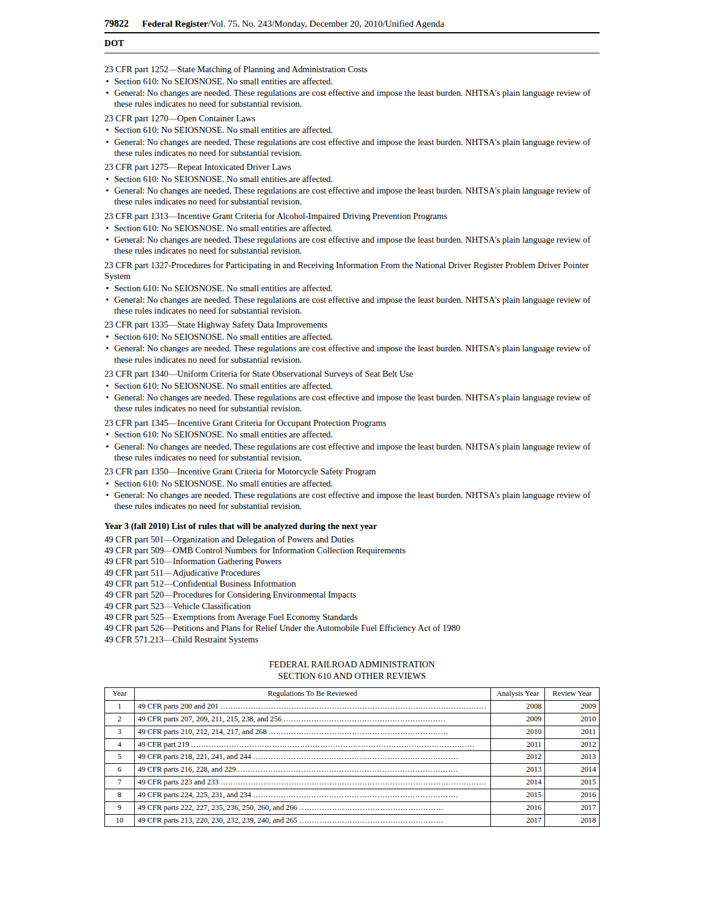79822 Federal Register/Vol. 75, No. 243/Monday, December 20, 2010/Unified Agenda
DOT
23 CFR part 1252—State Matching of Planning and Administration Costs
Section 610: No SEIOSNOSE. No small entities are affected.
General: No changes are needed. These regulations are cost effective and impose the least burden. NHTSA's plain language review of these rules indicates no need for substantial revision.
23 CFR part 1270—Open Container Laws
Section 610: No SEIOSNOSE. No small entities are affected.
General: No changes are needed. These regulations are cost effective and impose the least burden. NHTSA's plain language review of these rules indicates no need for substantial revision.
23 CFR part 1275—Repeat Intoxicated Driver Laws
Section 610: No SEIOSNOSE. No small entities are affected.
General: No changes are needed. These regulations are cost effective and impose the least burden. NHTSA's plain language review of these rules indicates no need for substantial revision.
23 CFR part 1313—Incentive Grant Criteria for Alcohol-Impaired Driving Prevention Programs
Section 610: No SEIOSNOSE. No small entities are affected.
General: No changes are needed. These regulations are cost effective and impose the least burden. NHTSA's plain language review of these rules indicates no need for substantial revision.
23 CFR part 1327-Procedures for Participating in and Receiving Information From the National Driver Register Problem Driver Pointer System
Section 610: No SEIOSNOSE. No small entities are affected.
General: No changes are needed. These regulations are cost effective and impose the least burden. NHTSA's plain language review of these rules indicates no need for substantial revision.
23 CFR part 1335—State Highway Safety Data Improvements
Section 610: No SEIOSNOSE. No small entities are affected.
General: No changes are needed. These regulations are cost effective and impose the least burden. NHTSA's plain language review of these rules indicates no need for substantial revision.
23 CFR part 1340—Uniform Criteria for State Observational Surveys of Seat Belt Use
Section 610: No SEIOSNOSE. No small entities are affected.
General: No changes are needed. These regulations are cost effective and impose the least burden. NHTSA's plain language review of these rules indicates no need for substantial revision.
23 CFR part 1345—Incentive Grant Criteria for Occupant Protection Programs
Section 610: No SEIOSNOSE. No small entities are affected.
General: No changes are needed. These regulations are cost effective and impose the least burden. NHTSA's plain language review of these rules indicates no need for substantial revision.
23 CFR part 1350—Incentive Grant Criteria for Motorcycle Safety Program
Section 610: No SEIOSNOSE. No small entities are affected.
General: No changes are needed. These regulations are cost effective and impose the least burden. NHTSA's plain language review of these rules indicates no need for substantial revision.
Year 3 (fall 2010) List of rules that will be analyzed during the next year
49 CFR part 501—Organization and Delegation of Powers and Duties
49 CFR part 509—OMB Control Numbers for Information Collection Requirements
49 CFR part 510—Information Gathering Powers
49 CFR part 511—Adjudicative Procedures
49 CFR part 512—Confidential Business Information
49 CFR part 520—Procedures for Considering Environmental Impacts
49 CFR part 523—Vehicle Classification
49 CFR part 525—Exemptions from Average Fuel Economy Standards
49 CFR part 526—Petitions and Plans for Relief Under the Automobile Fuel Efficiency Act of 1980
49 CFR 571.213—Child Restraint Systems
FEDERAL RAILROAD ADMINISTRATION
SECTION 610 AND OTHER REVIEWS
| Year | Regulations To Be Reviewed | Analysis Year | Review Year |
| --- | --- | --- | --- |
| 1 | 49 CFR parts 200 and 201 ......................................................................................................... | 2008 | 2009 |
| 2 | 49 CFR parts 207, 209, 211, 215, 238, and 256 ................................................................ | 2009 | 2010 |
| 3 | 49 CFR parts 210, 212, 214, 217, and 268 ....................................................................... | 2010 | 2011 |
| 4 | 49 CFR part 219 ................................................................................................................ | 2011 | 2012 |
| 5 | 49 CFR parts 218, 221, 241, and 244 ................................................................................. | 2012 | 2013 |
| 6 | 49 CFR parts 216, 228, and 229 ....................................................................................... | 2013 | 2014 |
| 7 | 49 CFR parts 223 and 233 ......................................................................................................... | 2014 | 2015 |
| 8 | 49 CFR parts 224, 225, 231, and 234 ................................................................................. | 2015 | 2016 |
| 9 | 49 CFR parts 222, 227, 235, 236, 250, 260, and 266 ......................................................... | 2016 | 2017 |
| 10 | 49 CFR parts 213, 220, 230, 232, 239, 240, and 265 ......................................................... | 2017 | 2018 |